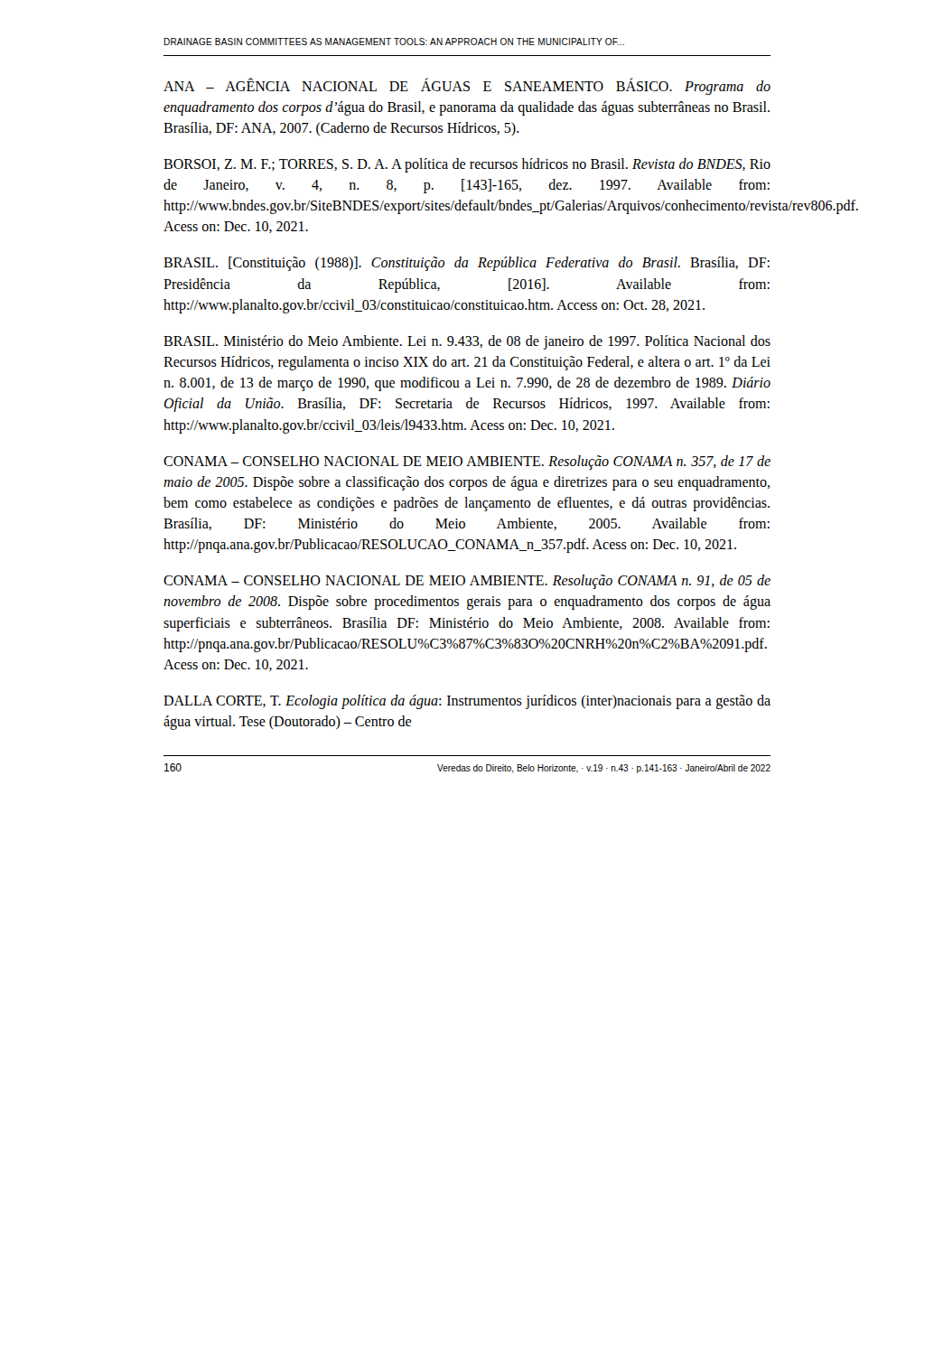Drainage basin committees as management tools: an approach on the municipality of...
ANA – AGÊNCIA NACIONAL DE ÁGUAS E SANEAMENTO BÁSICO. Programa do enquadramento dos corpos d’água do Brasil, e panorama da qualidade das águas subterrâneas no Brasil. Brasília, DF: ANA, 2007. (Caderno de Recursos Hídricos, 5).
BORSOI, Z. M. F.; TORRES, S. D. A. A política de recursos hídricos no Brasil. Revista do BNDES, Rio de Janeiro, v. 4, n. 8, p. [143]-165, dez. 1997. Available from: http://www.bndes.gov.br/SiteBNDES/export/sites/default/bndes_pt/Galerias/Arquivos/conhecimento/revista/rev806.pdf. Acess on: Dec. 10, 2021.
BRASIL. [Constituição (1988)]. Constituição da República Federativa do Brasil. Brasília, DF: Presidência da República, [2016]. Available from: http://www.planalto.gov.br/ccivil_03/constituicao/constituicao.htm. Access on: Oct. 28, 2021.
BRASIL. Ministério do Meio Ambiente. Lei n. 9.433, de 08 de janeiro de 1997. Política Nacional dos Recursos Hídricos, regulamenta o inciso XIX do art. 21 da Constituição Federal, e altera o art. 1º da Lei n. 8.001, de 13 de março de 1990, que modificou a Lei n. 7.990, de 28 de dezembro de 1989. Diário Oficial da União. Brasília, DF: Secretaria de Recursos Hídricos, 1997. Available from: http://www.planalto.gov.br/ccivil_03/leis/l9433.htm. Acess on: Dec. 10, 2021.
CONAMA – CONSELHO NACIONAL DE MEIO AMBIENTE. Resolução CONAMA n. 357, de 17 de maio de 2005. Dispõe sobre a classificação dos corpos de água e diretrizes para o seu enquadramento, bem como estabelece as condições e padrões de lançamento de efluentes, e dá outras providências. Brasília, DF: Ministério do Meio Ambiente, 2005. Available from: http://pnqa.ana.gov.br/Publicacao/RESOLUCAO_CONAMA_n_357.pdf. Acess on: Dec. 10, 2021.
CONAMA – CONSELHO NACIONAL DE MEIO AMBIENTE. Resolução CONAMA n. 91, de 05 de novembro de 2008. Dispõe sobre procedimentos gerais para o enquadramento dos corpos de água superficiais e subterrâneos. Brasília DF: Ministério do Meio Ambiente, 2008. Available from: http://pnqa.ana.gov.br/Publicacao/RESOLU%C3%87%C3%83O%20CNRH%20n%C2%BA%2091.pdf. Acess on: Dec. 10, 2021.
DALLA CORTE, T. Ecologia política da água: Instrumentos jurídicos (inter)nacionais para a gestão da água virtual. Tese (Doutorado) – Centro de
160 Veredas do Direito, Belo Horizonte, · v.19 · n.43 · p.141-163 · Janeiro/Abril de 2022